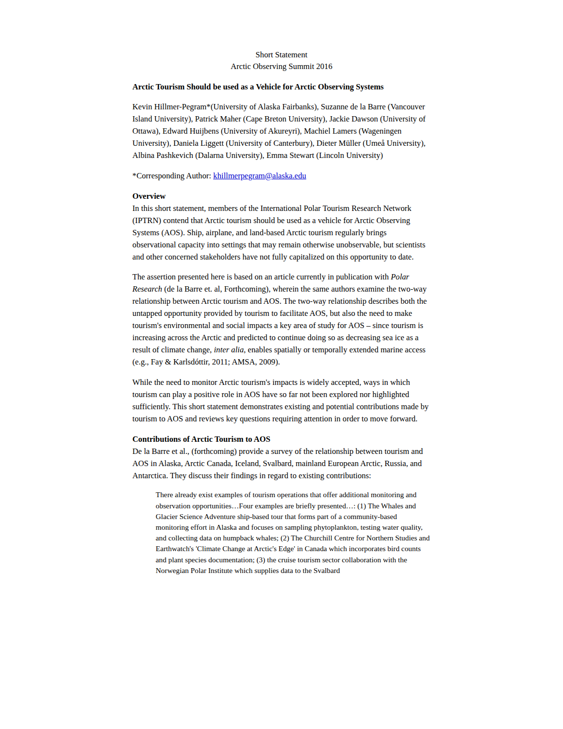Short Statement
Arctic Observing Summit 2016
Arctic Tourism Should be used as a Vehicle for Arctic Observing Systems
Kevin Hillmer-Pegram*(University of Alaska Fairbanks), Suzanne de la Barre (Vancouver Island University), Patrick Maher (Cape Breton University), Jackie Dawson (University of Ottawa), Edward Huijbens (University of Akureyri), Machiel Lamers (Wageningen University), Daniela Liggett (University of Canterbury), Dieter Müller (Umeå University), Albina Pashkevich (Dalarna University), Emma Stewart (Lincoln University)
*Corresponding Author: khillmerpegram@alaska.edu
Overview
In this short statement, members of the International Polar Tourism Research Network (IPTRN) contend that Arctic tourism should be used as a vehicle for Arctic Observing Systems (AOS). Ship, airplane, and land-based Arctic tourism regularly brings observational capacity into settings that may remain otherwise unobservable, but scientists and other concerned stakeholders have not fully capitalized on this opportunity to date.
The assertion presented here is based on an article currently in publication with Polar Research (de la Barre et. al, Forthcoming), wherein the same authors examine the two-way relationship between Arctic tourism and AOS. The two-way relationship describes both the untapped opportunity provided by tourism to facilitate AOS, but also the need to make tourism's environmental and social impacts a key area of study for AOS – since tourism is increasing across the Arctic and predicted to continue doing so as decreasing sea ice as a result of climate change, inter alia, enables spatially or temporally extended marine access (e.g., Fay & Karlsdóttir, 2011; AMSA, 2009).
While the need to monitor Arctic tourism's impacts is widely accepted, ways in which tourism can play a positive role in AOS have so far not been explored nor highlighted sufficiently. This short statement demonstrates existing and potential contributions made by tourism to AOS and reviews key questions requiring attention in order to move forward.
Contributions of Arctic Tourism to AOS
De la Barre et al., (forthcoming) provide a survey of the relationship between tourism and AOS in Alaska, Arctic Canada, Iceland, Svalbard, mainland European Arctic, Russia, and Antarctica. They discuss their findings in regard to existing contributions:
There already exist examples of tourism operations that offer additional monitoring and observation opportunities…Four examples are briefly presented…: (1) The Whales and Glacier Science Adventure ship-based tour that forms part of a community-based monitoring effort in Alaska and focuses on sampling phytoplankton, testing water quality, and collecting data on humpback whales; (2) The Churchill Centre for Northern Studies and Earthwatch's 'Climate Change at Arctic's Edge' in Canada which incorporates bird counts and plant species documentation; (3) the cruise tourism sector collaboration with the Norwegian Polar Institute which supplies data to the Svalbard